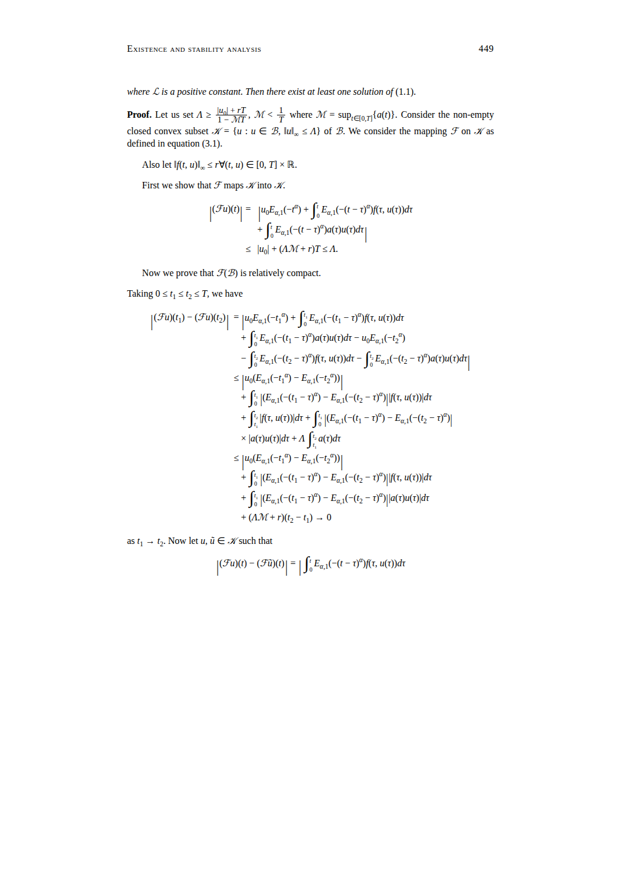Existence and stability analysis 449
where ℒ is a positive constant. Then there exist at least one solution of (1.1).
Proof. Let us set Λ ≥ |u0| + rT 1 − ℳT, ℳ < 1 T where ℳ = supt∈[0,T]{a(t)}. Consider the non-empty closed convex subset 𝒦 = {u : u ∈ ℬ, ‖u‖∞ ≤ Λ} of ℬ. We consider the mapping ℱ on 𝒦 as defined in equation (3.1).
Also let ‖f(t, u)‖∞ ≤ r∀(t, u) ∈ [0, T] × ℝ.
First we show that ℱ maps 𝒦 into 𝒦.
|(ℱu)(t)| =
|u0Eα,1(−tα) + ∫t 0 Eα,1(−(t − τ)α)f(τ, u(τ))dτ
+ ∫t 0 Eα,1(−(t − τ)α)a(τ)u(τ)dτ|
≤
|u0| + (Λℳ + r)T ≤ Λ.
Now we prove that ℱ(ℬ) is relatively compact.
Taking 0 ≤ t1 ≤ t2 ≤ T, we have
|(ℱu)(t1) − (ℱu)(t2)|
=
|u0Eα,1(−t1α) + ∫t10 Eα,1(−(t1 − τ)α)f(τ, u(τ))dτ
+ ∫t10 Eα,1(−(t1 − τ)α)a(τ)u(τ)dτ − u0Eα,1(−t2α)
− ∫t20 Eα,1(−(t2 − τ)α)f(τ, u(τ))dτ − ∫t20 Eα,1(−(t2 − τ)α)a(τ)u(τ)dτ|
≤
|u0(Eα,1(−t1α) − Eα,1(−t2α))|
+ ∫t10|(Eα,1(−(t1 − τ)α) − Eα,1(−(t2 − τ)α)||f(τ, u(τ))|dτ
+ ∫t2 t1|f(τ, u(τ))|dτ + ∫t10|(Eα,1(−(t1 − τ)α) − Eα,1(−(t2 − τ)α)|
× |a(τ)u(τ)|dτ + Λ ∫t2 t1 a(τ)dτ
≤
|u0(Eα,1(−t1α) − Eα,1(−t2α))|
+ ∫t10|(Eα,1(−(t1 − τ)α) − Eα,1(−(t2 − τ)α)||f(τ, u(τ))|dτ
+ ∫t10|(Eα,1(−(t1 − τ)α) − Eα,1(−(t2 − τ)α)||a(τ)u(τ)|dτ
+ (Λℳ + r)(t2 − t1) → 0
as t1 → t2. Now let u, ũ ∈ 𝒦 such that
|(ℱu)(t) − (ℱũ)(t)| = | ∫t 0 Eα,1(−(t − τ)α)f(τ, u(τ))dτ